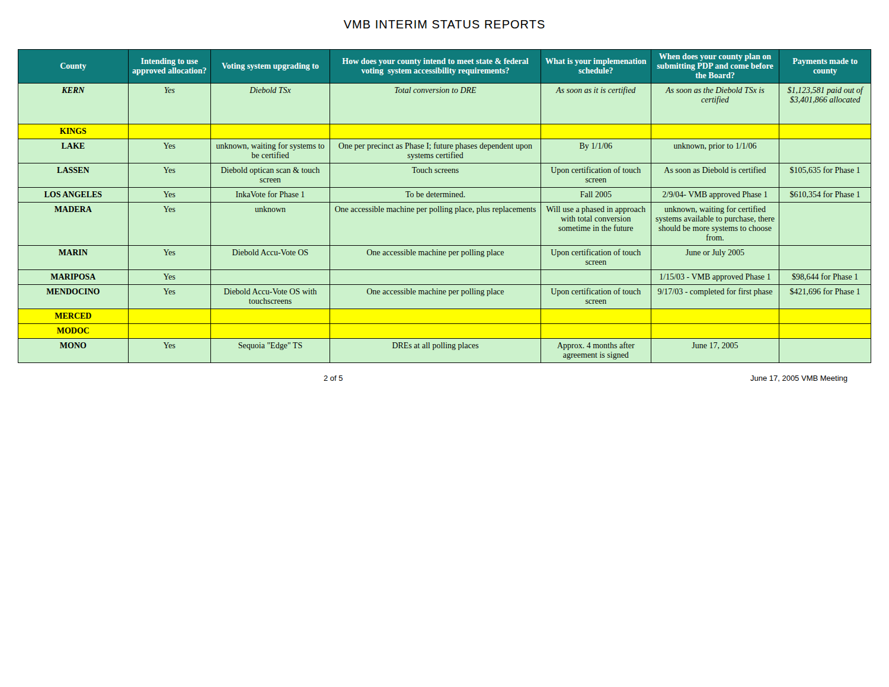VMB INTERIM STATUS REPORTS
| County | Intending to use approved allocation? | Voting system upgrading to | How does your county intend to meet state & federal voting system accessibility requirements? | What is your implemenation schedule? | When does your county plan on submitting PDP and come before the Board? | Payments made to county |
| --- | --- | --- | --- | --- | --- | --- |
| KERN | Yes | Diebold TSx | Total conversion to DRE | As soon as it is certified | As soon as the Diebold TSx is certified | $1,123,581 paid out of $3,401,866 allocated |
| KINGS | | | | | | |
| LAKE | Yes | unknown, waiting for systems to be certified | One per precinct as Phase I; future phases dependent upon systems certified | By 1/1/06 | unknown, prior to 1/1/06 | |
| LASSEN | Yes | Diebold optican scan & touch screen | Touch screens | Upon certification of touch screen | As soon as Diebold is certified | $105,635 for Phase 1 |
| LOS ANGELES | Yes | InkaVote for Phase 1 | To be determined. | Fall 2005 | 2/9/04- VMB approved Phase 1 | $610,354 for Phase 1 |
| MADERA | Yes | unknown | One accessible machine per polling place, plus replacements | Will use a phased in approach with total conversion sometime in the future | unknown, waiting for certified systems available to purchase, there should be more systems to choose from. | |
| MARIN | Yes | Diebold Accu-Vote OS | One accessible machine per polling place | Upon certification of touch screen | June or July 2005 | |
| MARIPOSA | Yes | | | | 1/15/03 - VMB approved Phase 1 | $98,644 for Phase 1 |
| MENDOCINO | Yes | Diebold Accu-Vote OS with touchscreens | One accessible machine per polling place | Upon certification of touch screen | 9/17/03 - completed for first phase | $421,696 for Phase 1 |
| MERCED | | | | | | |
| MODOC | | | | | | |
| MONO | Yes | Sequoia "Edge" TS | DREs at all polling places | Approx. 4 months after agreement is signed | June 17, 2005 | |
2 of 5 June 17, 2005 VMB Meeting